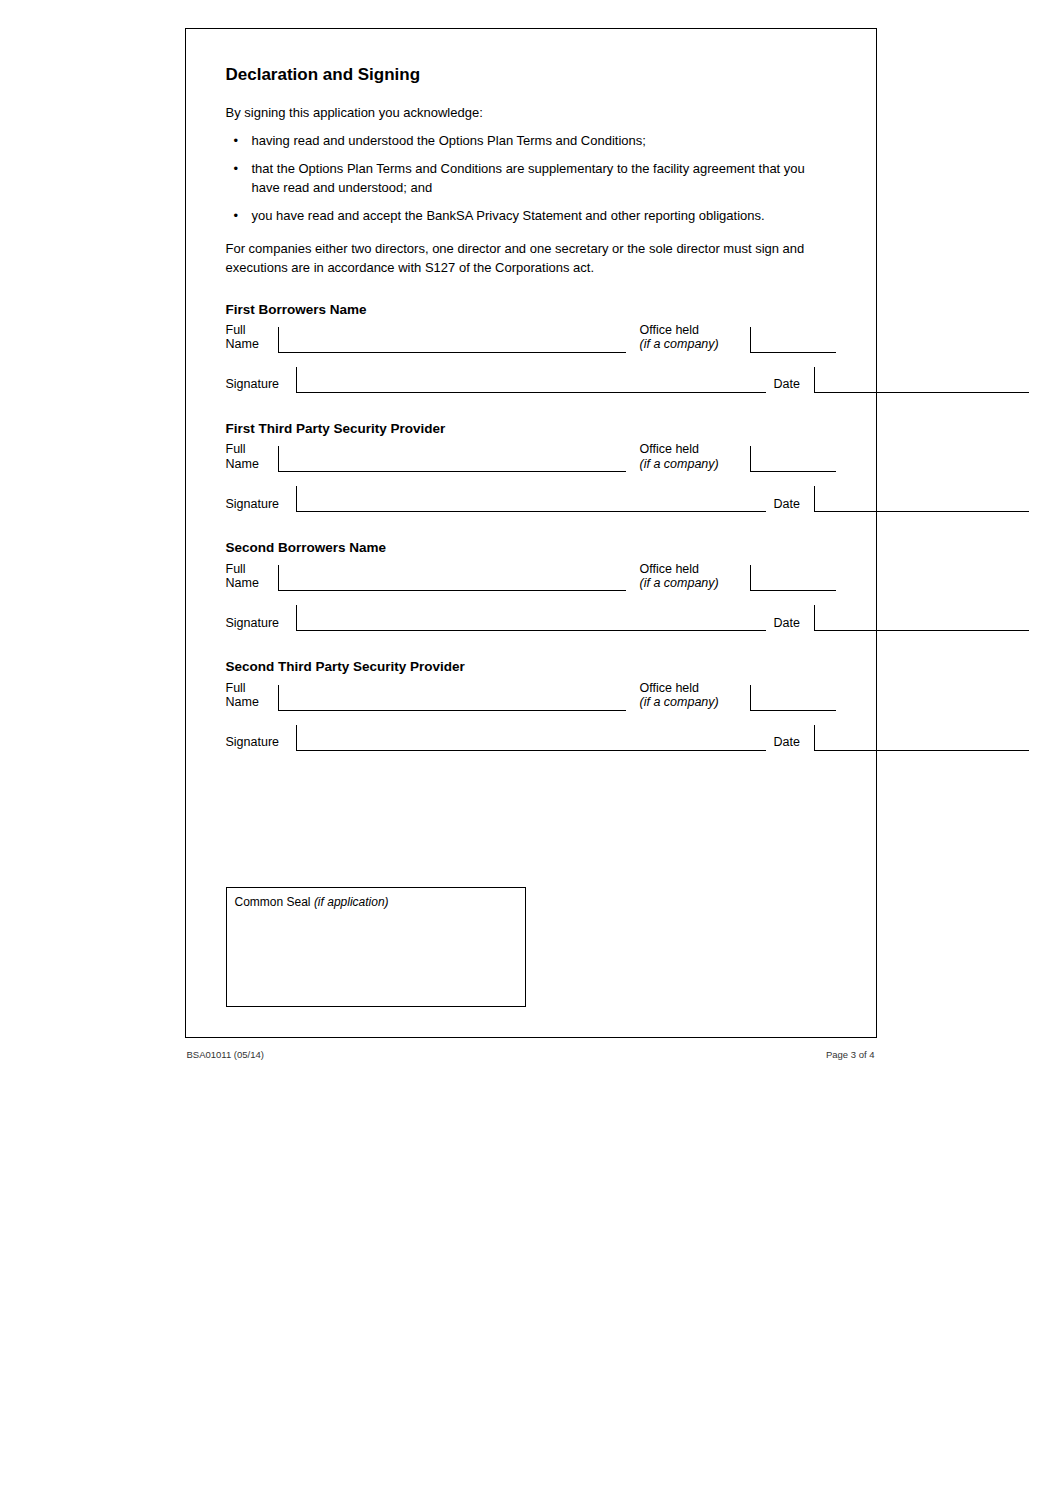Declaration and Signing
By signing this application you acknowledge:
having read and understood the Options Plan Terms and Conditions;
that the Options Plan Terms and Conditions are supplementary to the facility agreement that you have read and understood; and
you have read and accept the BankSA Privacy Statement and other reporting obligations.
For companies either two directors, one director and one secretary or the sole director must sign and executions are in accordance with S127 of the Corporations act.
First Borrowers Name
Full
Name
Office held
(if a company)
Signature
Date
First Third Party Security Provider
Full
Name
Office held
(if a company)
Signature
Date
Second Borrowers Name
Full
Name
Office held
(if a company)
Signature
Date
Second Third Party Security Provider
Full
Name
Office held
(if a company)
Signature
Date
Common Seal (if application)
BSA01011 (05/14) Page 3 of 4